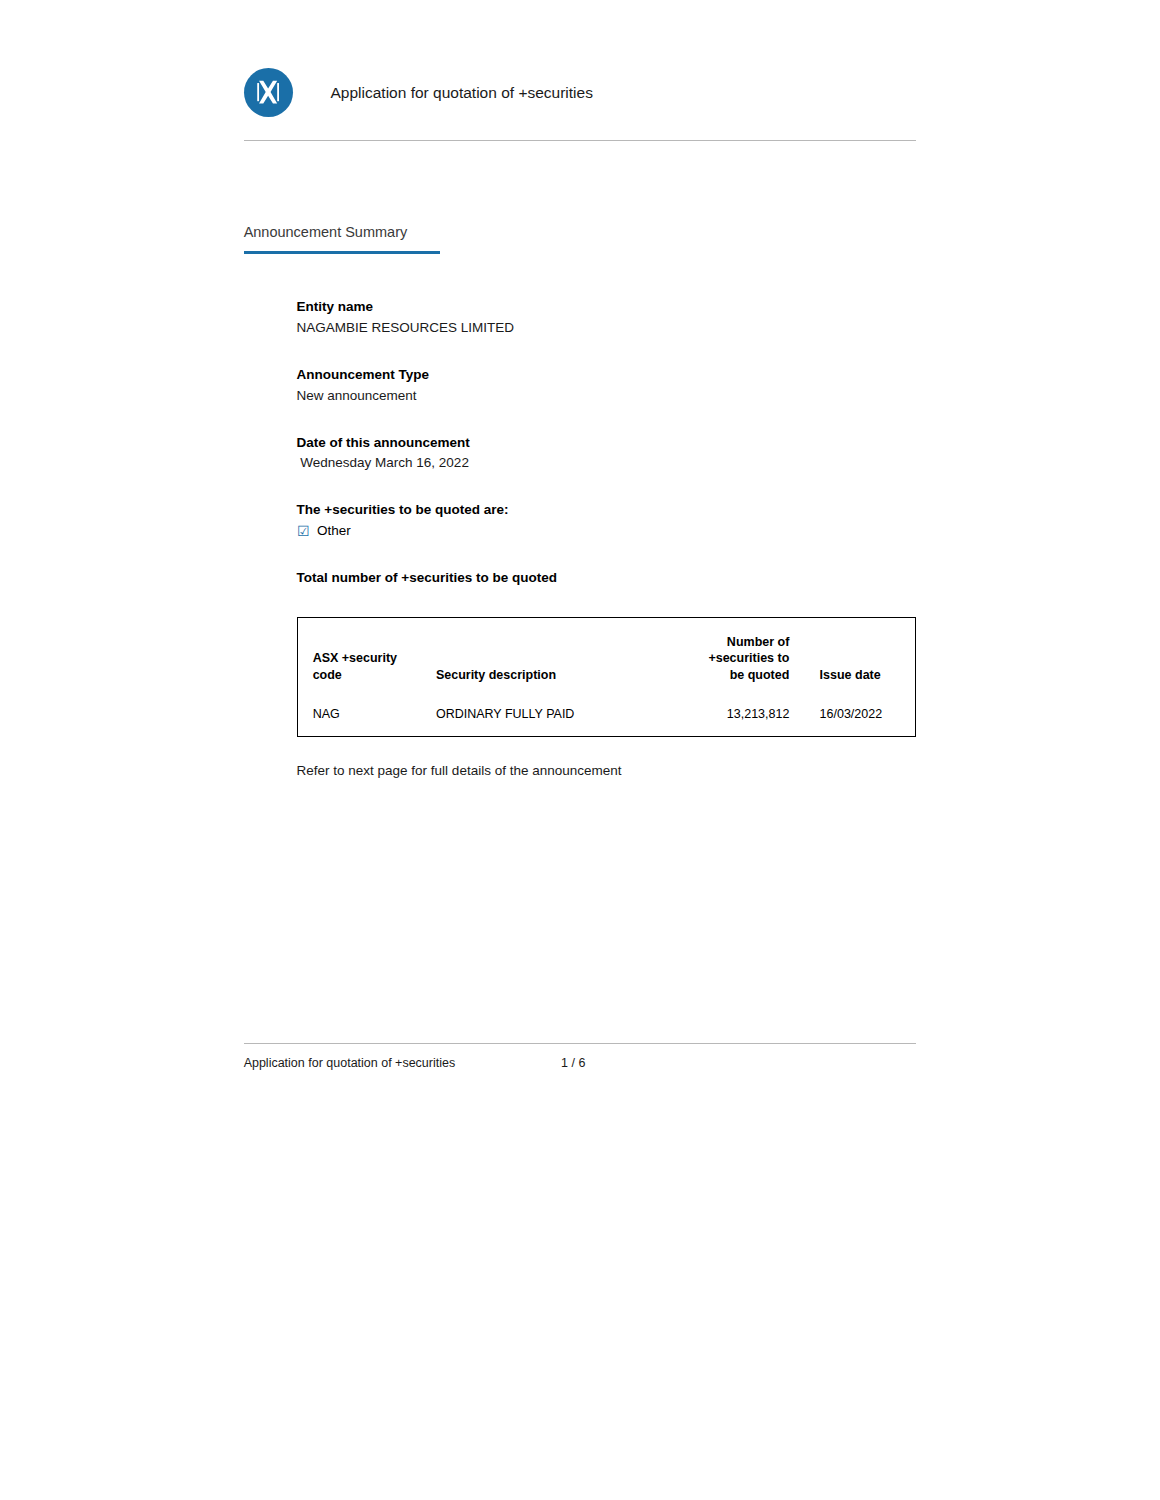Application for quotation of +securities
Announcement Summary
Entity name
NAGAMBIE RESOURCES LIMITED
Announcement Type
New announcement
Date of this announcement
Wednesday March 16, 2022
The +securities to be quoted are:
☑ Other
Total number of +securities to be quoted
| ASX +security code | Security description | Number of +securities to be quoted | Issue date |
| --- | --- | --- | --- |
| NAG | ORDINARY FULLY PAID | 13,213,812 | 16/03/2022 |
Refer to next page for full details of the announcement
Application for quotation of +securities
1 / 6